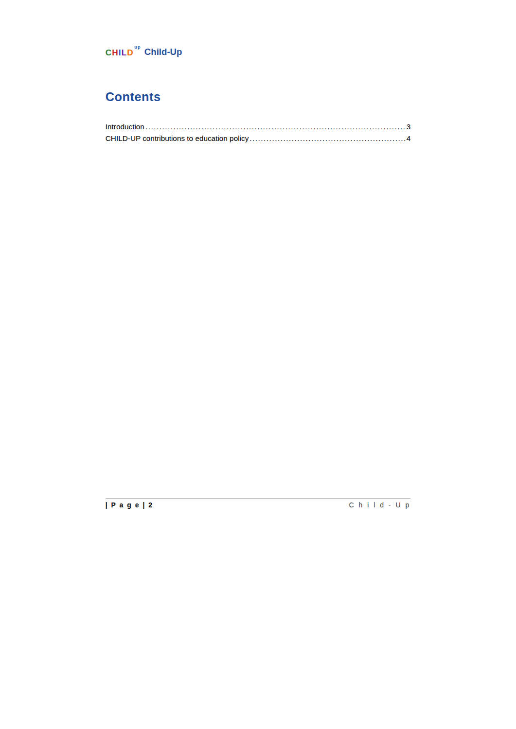CHILDup Child-Up
Contents
Introduction ........................................................................................................................... 3
CHILD-UP contributions to education policy ....................................................................................... 4
| P a g e | 2
C h i l d - U p